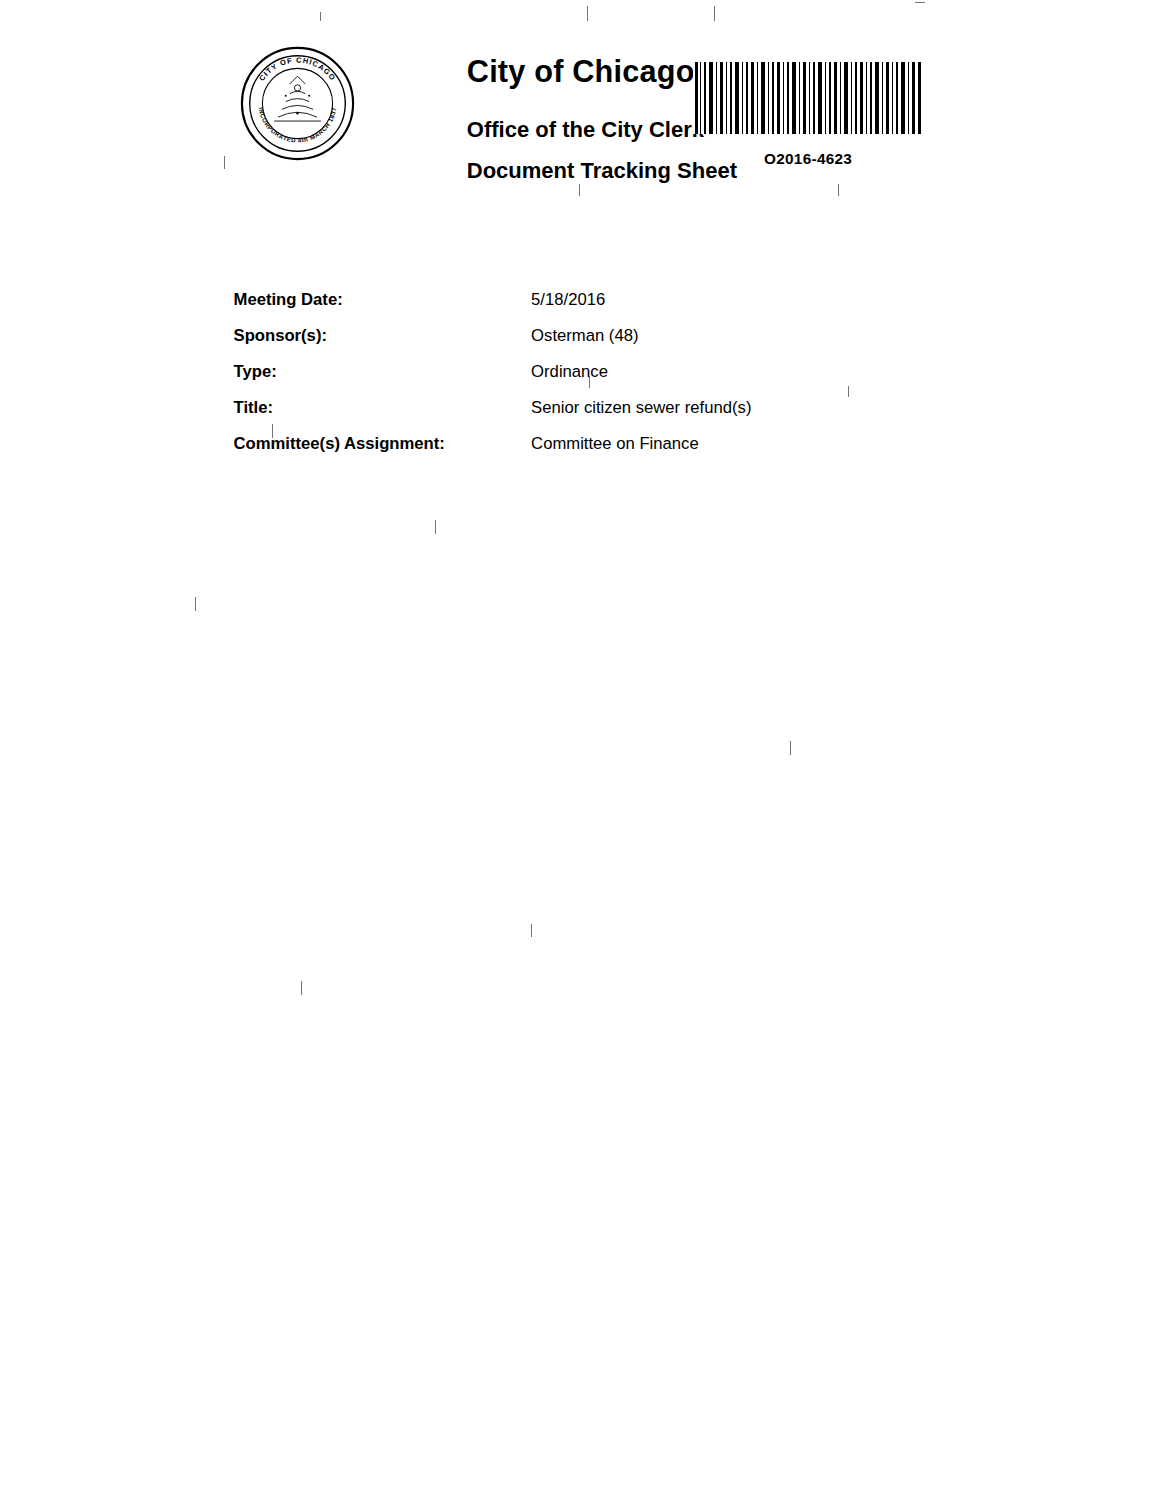CITY OF CHICAGO INCORPORATED 4th MARCH 1837
City of Chicago
Office of the City Clerk
Document Tracking Sheet
O2016-4623
| Meeting Date: | 5/18/2016 |
| Sponsor(s): | Osterman (48) |
| Type: | Ordinance |
| Title: | Senior citizen sewer refund(s) |
| Committee(s) Assignment: | Committee on Finance |